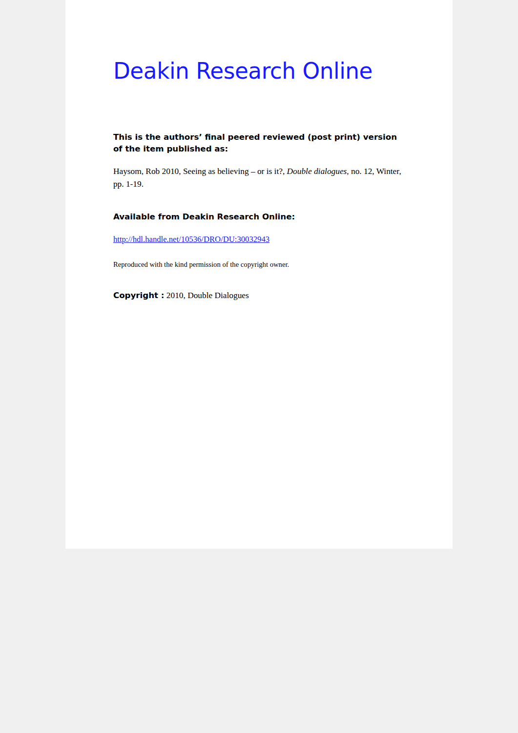Deakin Research Online
This is the authors’ final peered reviewed (post print) version of the item published as:
Haysom, Rob 2010, Seeing as believing – or is it?, Double dialogues, no. 12, Winter, pp. 1-19.
Available from Deakin Research Online:
http://hdl.handle.net/10536/DRO/DU:30032943
Reproduced with the kind permission of the copyright owner.
Copyright : 2010, Double Dialogues